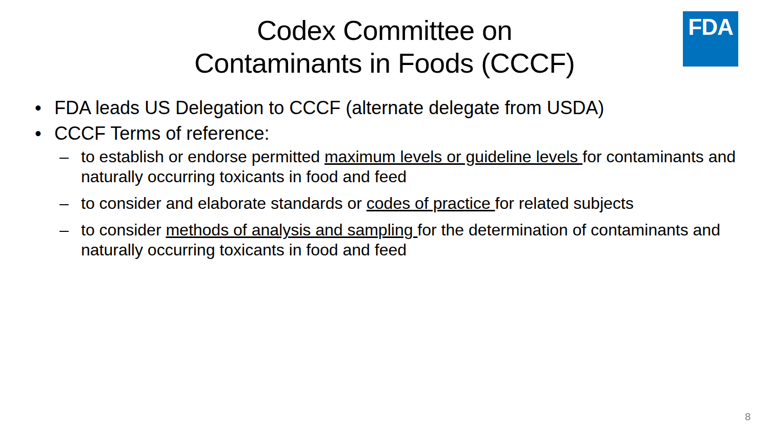FDA
Codex Committee on
Contaminants in Foods (CCCF)
FDA leads US Delegation to CCCF (alternate delegate from USDA)
CCCF Terms of reference:
to establish or endorse permitted maximum levels or guideline levels for contaminants and naturally occurring toxicants in food and feed
to consider and elaborate standards or codes of practice for related subjects
to consider methods of analysis and sampling for the determination of contaminants and naturally occurring toxicants in food and feed
8